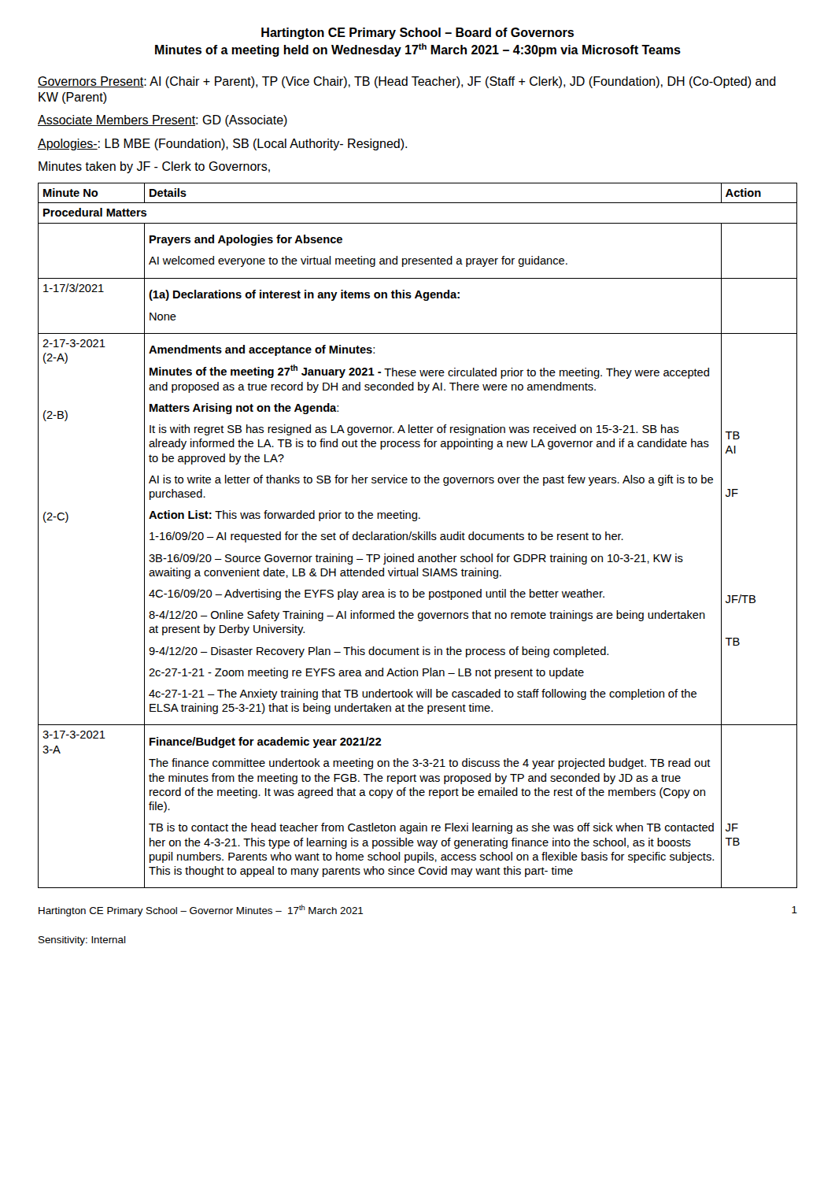Hartington CE Primary School – Board of Governors
Minutes of a meeting held on Wednesday 17th March 2021 – 4:30pm via Microsoft Teams
Governors Present: AI (Chair + Parent), TP (Vice Chair), TB (Head Teacher), JF (Staff + Clerk), JD (Foundation), DH (Co-Opted) and KW (Parent)
Associate Members Present: GD (Associate)
Apologies-: LB MBE (Foundation), SB (Local Authority- Resigned).
Minutes taken by JF - Clerk to Governors,
| Minute No | Details | Action |
| --- | --- | --- |
| Procedural Matters |
| | Prayers and Apologies for Absence AI welcomed everyone to the virtual meeting and presented a prayer for guidance. | |
| 1-17/3/2021 | (1a) Declarations of interest in any items on this Agenda: None | |
| 2-17-3-2021 (2-A) (2-B) (2-C) | Amendments and acceptance of Minutes : Minutes of the meeting 27 th January 2021 - These were circulated prior to the meeting. They were accepted and proposed as a true record by DH and seconded by AI. There were no amendments. Matters Arising not on the Agenda : It is with regret SB has resigned as LA governor. A letter of resignation was received on 15-3-21. SB has already informed the LA. TB is to find out the process for appointing a new LA governor and if a candidate has to be approved by the LA? AI is to write a letter of thanks to SB for her service to the governors over the past few years. Also a gift is to be purchased. Action List: This was forwarded prior to the meeting. 1-16/09/20 – AI requested for the set of declaration/skills audit documents to be resent to her. 3B-16/09/20 – Source Governor training – TP joined another school for GDPR training on 10-3-21, KW is awaiting a convenient date, LB & DH attended virtual SIAMS training. 4C-16/09/20 – Advertising the EYFS play area is to be postponed until the better weather. 8-4/12/20 – Online Safety Training – AI informed the governors that no remote trainings are being undertaken at present by Derby University. 9-4/12/20 – Disaster Recovery Plan – This document is in the process of being completed. 2c-27-1-21 - Zoom meeting re EYFS area and Action Plan – LB not present to update 4c-27-1-21 – The Anxiety training that TB undertook will be cascaded to staff following the completion of the ELSA training 25-3-21) that is being undertaken at the present time. | TB AI JF JF/TB TB |
| 3-17-3-2021 3-A | Finance/Budget for academic year 2021/22 The finance committee undertook a meeting on the 3-3-21 to discuss the 4 year projected budget. TB read out the minutes from the meeting to the FGB. The report was proposed by TP and seconded by JD as a true record of the meeting. It was agreed that a copy of the report be emailed to the rest of the members (Copy on file). TB is to contact the head teacher from Castleton again re Flexi learning as she was off sick when TB contacted her on the 4-3-21. This type of learning is a possible way of generating finance into the school, as it boosts pupil numbers. Parents who want to home school pupils, access school on a flexible basis for specific subjects. This is thought to appeal to many parents who since Covid may want this part- time | JF TB |
Hartington CE Primary School – Governor Minutes – 17th March 2021 1
Sensitivity: Internal